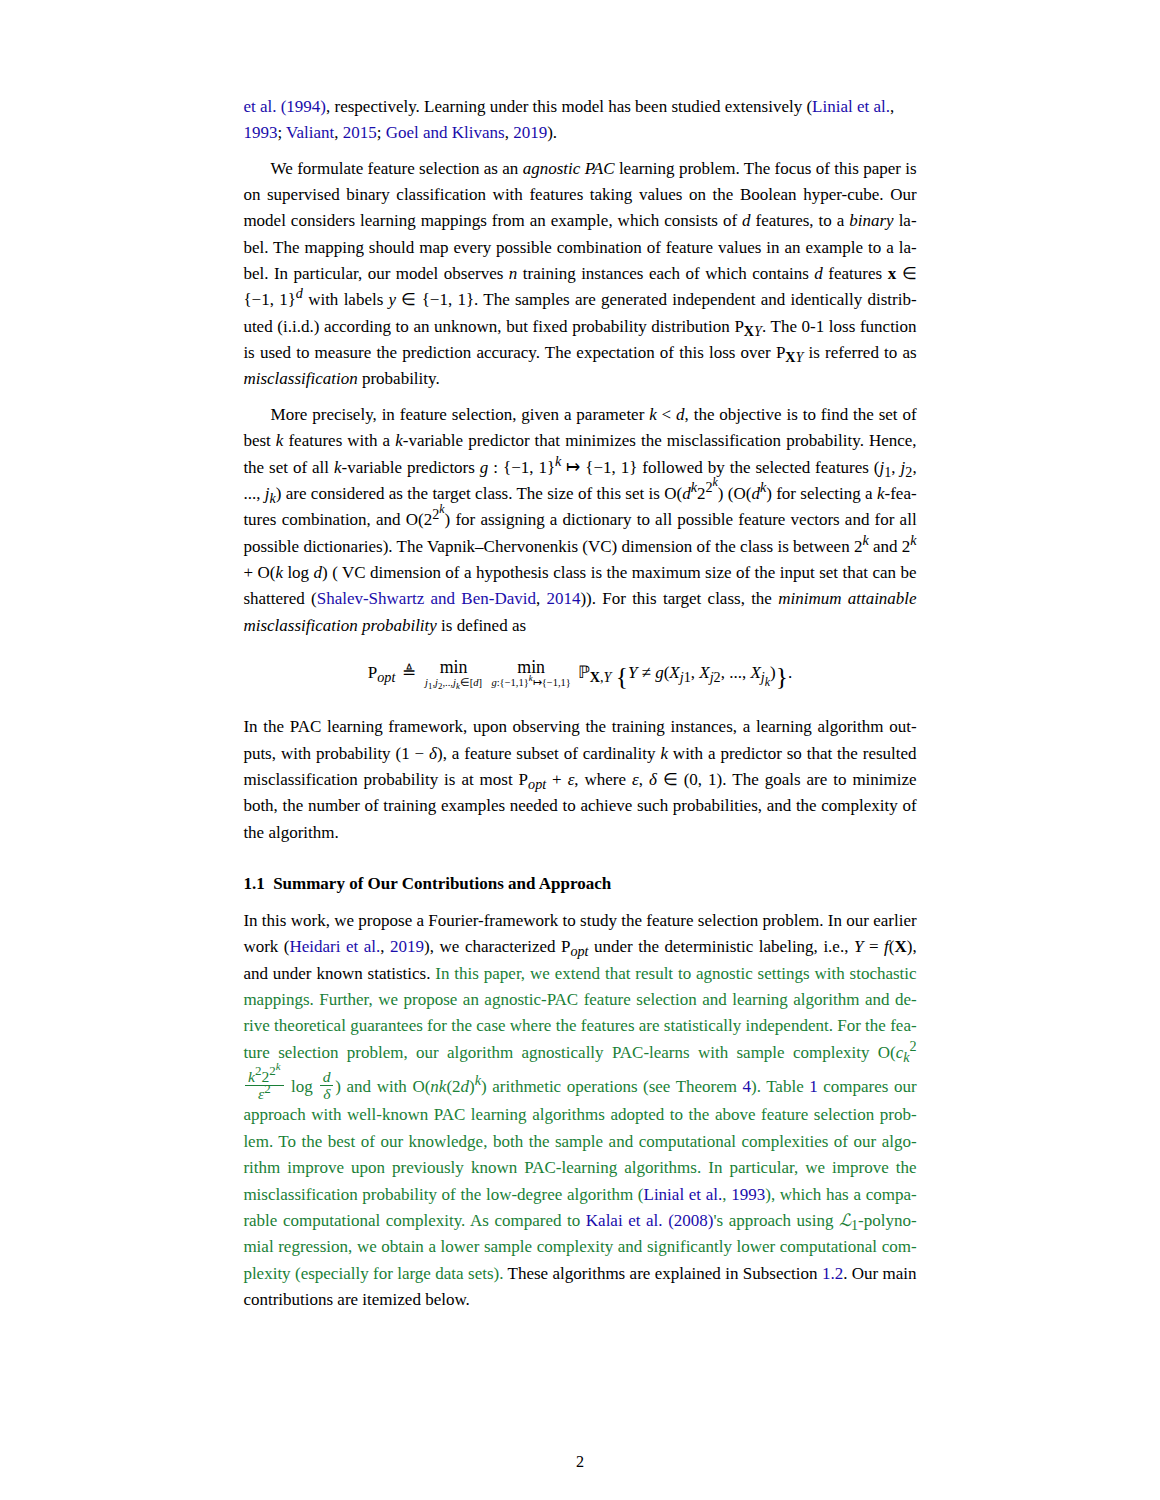et al. (1994), respectively. Learning under this model has been studied extensively (Linial et al.,
1993; Valiant, 2015; Goel and Klivans, 2019).
We formulate feature selection as an agnostic PAC learning problem. The focus of this paper is on supervised binary classification with features taking values on the Boolean hyper-cube. Our model considers learning mappings from an example, which consists of d features, to a binary label. The mapping should map every possible combination of feature values in an example to a label. In particular, our model observes n training instances each of which contains d features x ∈ {−1, 1}d with labels y ∈ {−1, 1}. The samples are generated independent and identically distributed (i.i.d.) according to an unknown, but fixed probability distribution PXY. The 0-1 loss function is used to measure the prediction accuracy. The expectation of this loss over PXY is referred to as misclassification probability.
More precisely, in feature selection, given a parameter k < d, the objective is to find the set of best k features with a k-variable predictor that minimizes the misclassification probability. Hence, the set of all k-variable predictors g : {−1, 1}k ↦ {−1, 1} followed by the selected features (j1, j2, ..., jk) are considered as the target class. The size of this set is O(dk22k) (O(dk) for selecting a k-features combination, and O(22k) for assigning a dictionary to all possible feature vectors and for all possible dictionaries). The Vapnik–Chervonenkis (VC) dimension of the class is between 2k and 2k + O(k log d) ( VC dimension of a hypothesis class is the maximum size of the input set that can be shattered (Shalev-Shwartz and Ben-David, 2014)). For this target class, the minimum attainable misclassification probability is defined as
Popt ≜ min j1,j2,..,jk∈[d] min g:{−1,1}k↦{−1,1} ℙX,Y {Y ≠ g(Xj1, Xj2, ..., Xjk)}.
In the PAC learning framework, upon observing the training instances, a learning algorithm outputs, with probability (1 − δ), a feature subset of cardinality k with a predictor so that the resulted misclassification probability is at most Popt + ε, where ε, δ ∈ (0, 1). The goals are to minimize both, the number of training examples needed to achieve such probabilities, and the complexity of the algorithm.
1.1 Summary of Our Contributions and Approach
In this work, we propose a Fourier-framework to study the feature selection problem. In our earlier work (Heidari et al., 2019), we characterized Popt under the deterministic labeling, i.e., Y = f(X), and under known statistics. In this paper, we extend that result to agnostic settings with stochastic mappings. Further, we propose an agnostic-PAC feature selection and learning algorithm and derive theoretical guarantees for the case where the features are statistically independent. For the feature selection problem, our algorithm agnostically PAC-learns with sample complexity O(ck2 k222k ε2 log dδ) and with O(nk(2d)k) arithmetic operations (see Theorem 4). Table 1 compares our approach with well-known PAC learning algorithms adopted to the above feature selection problem. To the best of our knowledge, both the sample and computational complexities of our algorithm improve upon previously known PAC-learning algorithms. In particular, we improve the misclassification probability of the low-degree algorithm (Linial et al., 1993), which has a comparable computational complexity. As compared to Kalai et al. (2008)'s approach using ℒ1-polynomial regression, we obtain a lower sample complexity and significantly lower computational complexity (especially for large data sets). These algorithms are explained in Subsection 1.2. Our main contributions are itemized below.
2